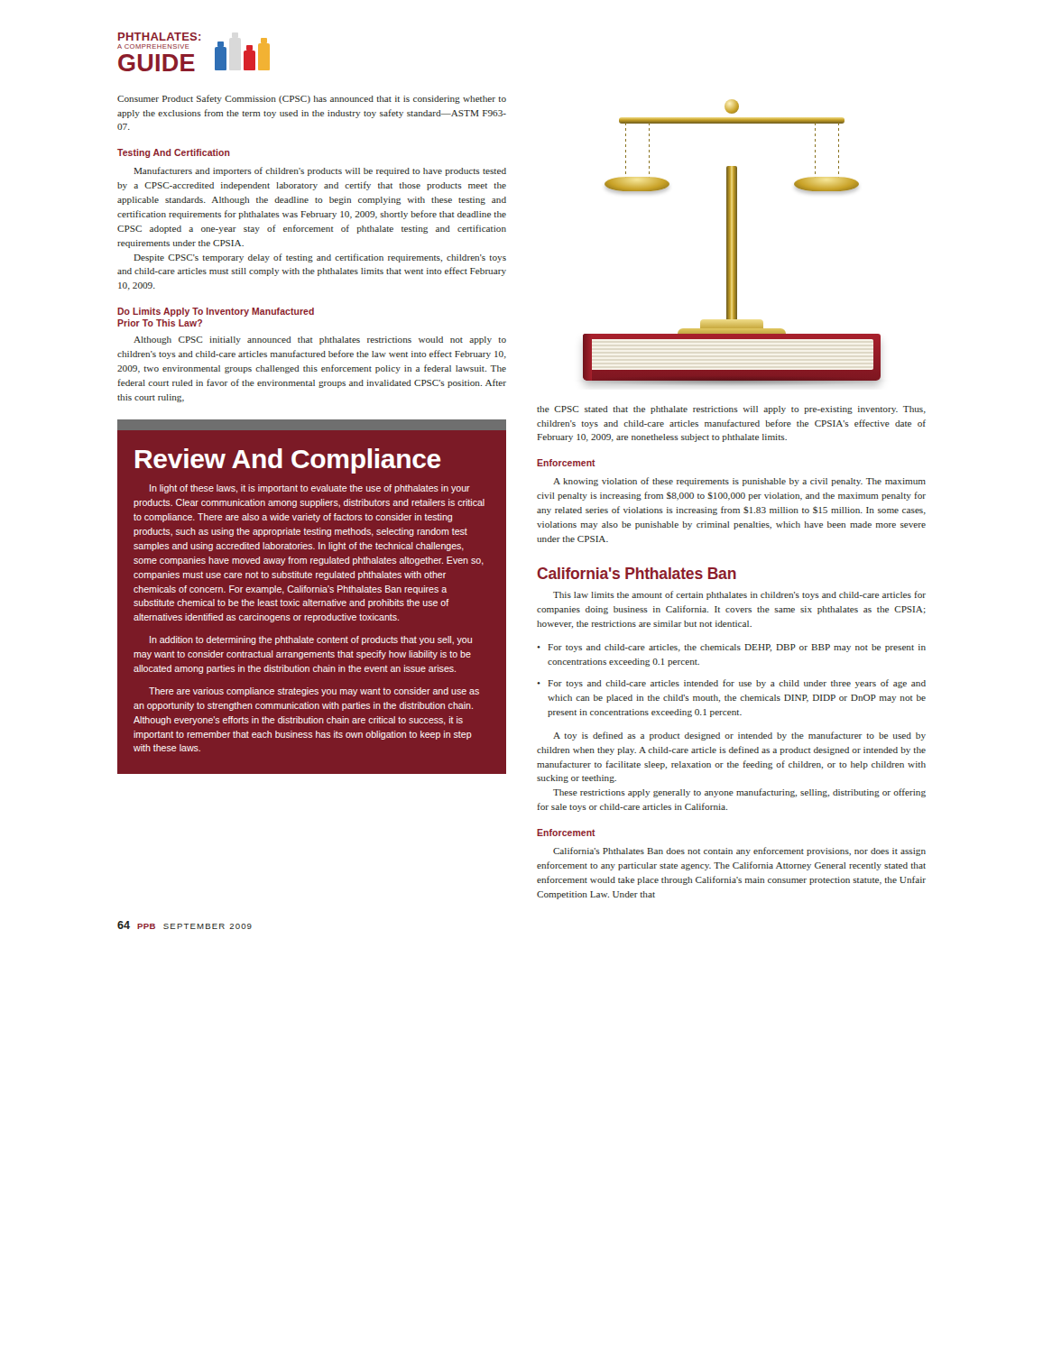Phthalates:
A Comprehensive
Guide
Consumer Product Safety Commission (CPSC) has announced that it is considering whether to apply the exclusions from the term toy used in the industry toy safety standard—ASTM F963-07.
Testing And Certification
Manufacturers and importers of children's products will be required to have products tested by a CPSC-accredited independent laboratory and certify that those products meet the applicable standards. Although the deadline to begin complying with these testing and certification requirements for phthalates was February 10, 2009, shortly before that deadline the CPSC adopted a one-year stay of enforcement of phthalate testing and certification requirements under the CPSIA.
Despite CPSC's temporary delay of testing and certification requirements, children's toys and child-care articles must still comply with the phthalates limits that went into effect February 10, 2009.
Do Limits Apply To Inventory Manufactured
Prior To This Law?
Although CPSC initially announced that phthalates restrictions would not apply to children's toys and child-care articles manufactured before the law went into effect February 10, 2009, two environmental groups challenged this enforcement policy in a federal lawsuit. The federal court ruled in favor of the environmental groups and invalidated CPSC's position. After this court ruling,
Review And Compliance
In light of these laws, it is important to evaluate the use of phthalates in your products. Clear communication among suppliers, distributors and retailers is critical to compliance. There are also a wide variety of factors to consider in testing products, such as using the appropriate testing methods, selecting random test samples and using accredited laboratories. In light of the technical challenges, some companies have moved away from regulated phthalates altogether. Even so, companies must use care not to substitute regulated phthalates with other chemicals of concern. For example, California's Phthalates Ban requires a substitute chemical to be the least toxic alternative and prohibits the use of alternatives identified as carcinogens or reproductive toxicants.
In addition to determining the phthalate content of products that you sell, you may want to consider contractual arrangements that specify how liability is to be allocated among parties in the distribution chain in the event an issue arises.
There are various compliance strategies you may want to consider and use as an opportunity to strengthen communication with parties in the distribution chain. Although everyone's efforts in the distribution chain are critical to success, it is important to remember that each business has its own obligation to keep in step with these laws.
the CPSC stated that the phthalate restrictions will apply to pre-existing inventory. Thus, children's toys and child-care articles manufactured before the CPSIA's effective date of February 10, 2009, are nonetheless subject to phthalate limits.
Enforcement
A knowing violation of these requirements is punishable by a civil penalty. The maximum civil penalty is increasing from $8,000 to $100,000 per violation, and the maximum penalty for any related series of violations is increasing from $1.83 million to $15 million. In some cases, violations may also be punishable by criminal penalties, which have been made more severe under the CPSIA.
California's Phthalates Ban
This law limits the amount of certain phthalates in children's toys and child-care articles for companies doing business in California. It covers the same six phthalates as the CPSIA; however, the restrictions are similar but not identical.
For toys and child-care articles, the chemicals DEHP, DBP or BBP may not be present in concentrations exceeding 0.1 percent.
For toys and child-care articles intended for use by a child under three years of age and which can be placed in the child's mouth, the chemicals DINP, DIDP or DnOP may not be present in concentrations exceeding 0.1 percent.
A toy is defined as a product designed or intended by the manufacturer to be used by children when they play. A child-care article is defined as a product designed or intended by the manufacturer to facilitate sleep, relaxation or the feeding of children, or to help children with sucking or teething.
These restrictions apply generally to anyone manufacturing, selling, distributing or offering for sale toys or child-care articles in California.
Enforcement
California's Phthalates Ban does not contain any enforcement provisions, nor does it assign enforcement to any particular state agency. The California Attorney General recently stated that enforcement would take place through California's main consumer protection statute, the Unfair Competition Law. Under that
64 PPB SEPTEMBER 2009